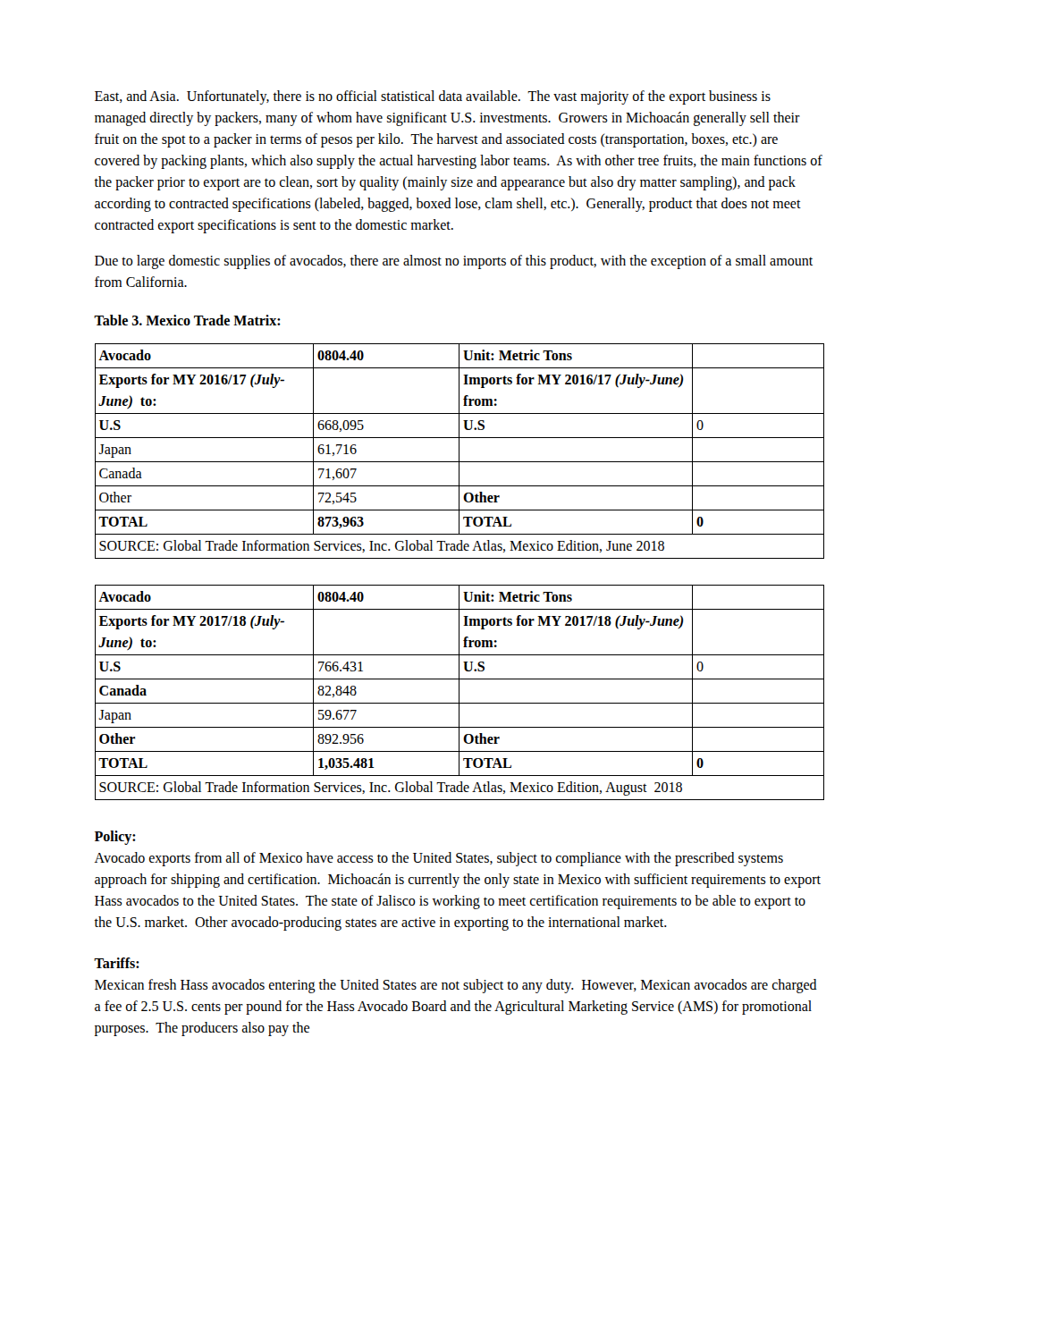East, and Asia. Unfortunately, there is no official statistical data available. The vast majority of the export business is managed directly by packers, many of whom have significant U.S. investments. Growers in Michoacán generally sell their fruit on the spot to a packer in terms of pesos per kilo. The harvest and associated costs (transportation, boxes, etc.) are covered by packing plants, which also supply the actual harvesting labor teams. As with other tree fruits, the main functions of the packer prior to export are to clean, sort by quality (mainly size and appearance but also dry matter sampling), and pack according to contracted specifications (labeled, bagged, boxed lose, clam shell, etc.). Generally, product that does not meet contracted export specifications is sent to the domestic market.
Due to large domestic supplies of avocados, there are almost no imports of this product, with the exception of a small amount from California.
Table 3. Mexico Trade Matrix:
| Avocado | 0804.40 | Unit: Metric Tons | |
| Exports for MY 2016/17 (July-June) to: | | Imports for MY 2016/17 (July-June) from: | |
| U.S | 668,095 | U.S | 0 |
| Japan | 61,716 | | |
| Canada | 71,607 | | |
| Other | 72,545 | Other | |
| TOTAL | 873,963 | TOTAL | 0 |
| SOURCE: Global Trade Information Services, Inc. Global Trade Atlas, Mexico Edition, June 2018 |
| Avocado | 0804.40 | Unit: Metric Tons | |
| Exports for MY 2017/18 (July-June) to: | | Imports for MY 2017/18 (July-June) from: | |
| U.S | 766.431 | U.S | 0 |
| Canada | 82,848 | | |
| Japan | 59.677 | | |
| Other | 892.956 | Other | |
| TOTAL | 1,035.481 | TOTAL | 0 |
| SOURCE: Global Trade Information Services, Inc. Global Trade Atlas, Mexico Edition, August 2018 |
Policy:
Avocado exports from all of Mexico have access to the United States, subject to compliance with the prescribed systems approach for shipping and certification. Michoacán is currently the only state in Mexico with sufficient requirements to export Hass avocados to the United States. The state of Jalisco is working to meet certification requirements to be able to export to the U.S. market. Other avocado-producing states are active in exporting to the international market.
Tariffs:
Mexican fresh Hass avocados entering the United States are not subject to any duty. However, Mexican avocados are charged a fee of 2.5 U.S. cents per pound for the Hass Avocado Board and the Agricultural Marketing Service (AMS) for promotional purposes. The producers also pay the